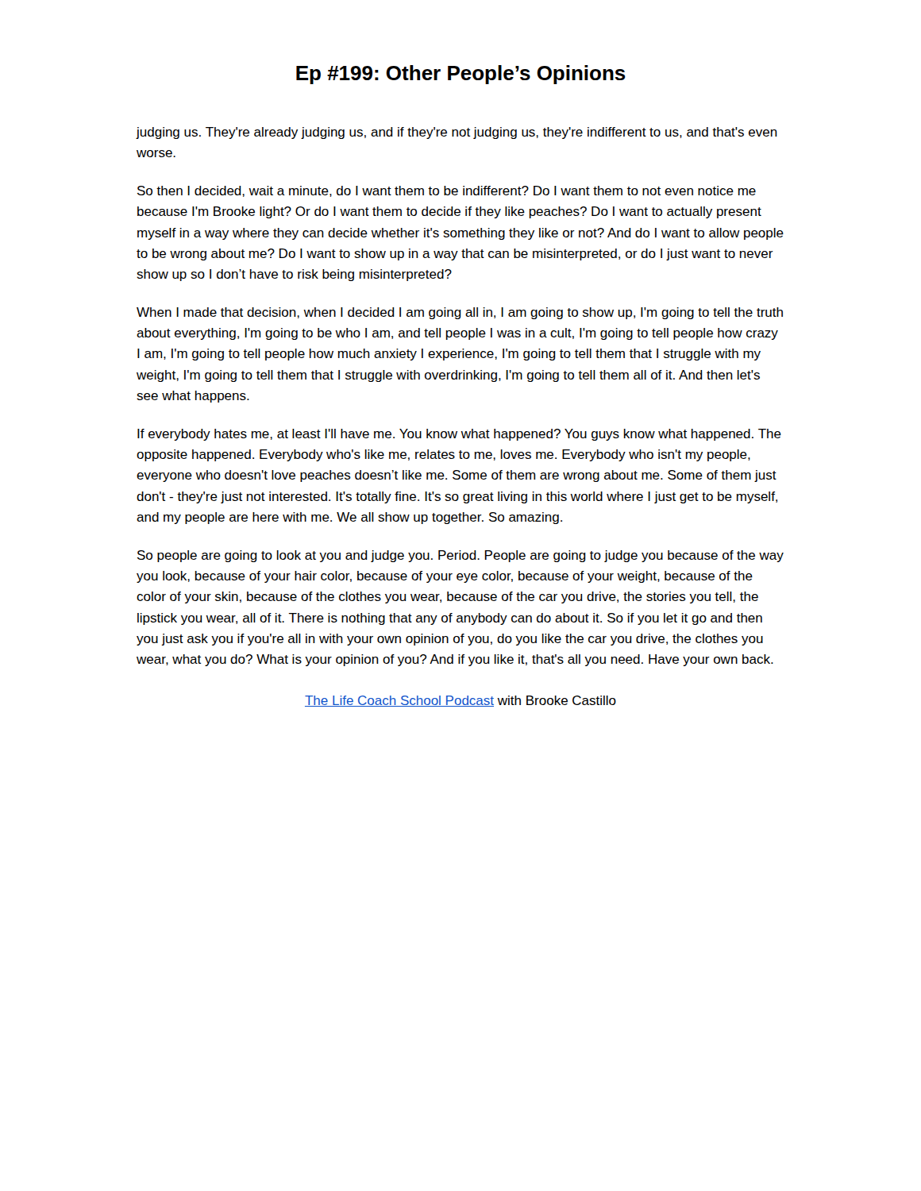Ep #199: Other People’s Opinions
judging us. They're already judging us, and if they're not judging us, they're indifferent to us, and that's even worse.
So then I decided, wait a minute, do I want them to be indifferent? Do I want them to not even notice me because I'm Brooke light? Or do I want them to decide if they like peaches? Do I want to actually present myself in a way where they can decide whether it's something they like or not? And do I want to allow people to be wrong about me? Do I want to show up in a way that can be misinterpreted, or do I just want to never show up so I don’t have to risk being misinterpreted?
When I made that decision, when I decided I am going all in, I am going to show up, I'm going to tell the truth about everything, I'm going to be who I am, and tell people I was in a cult, I'm going to tell people how crazy I am, I'm going to tell people how much anxiety I experience, I'm going to tell them that I struggle with my weight, I'm going to tell them that I struggle with overdrinking, I'm going to tell them all of it. And then let's see what happens.
If everybody hates me, at least I'll have me. You know what happened? You guys know what happened. The opposite happened. Everybody who's like me, relates to me, loves me. Everybody who isn't my people, everyone who doesn't love peaches doesn’t like me. Some of them are wrong about me. Some of them just don't - they're just not interested. It's totally fine. It's so great living in this world where I just get to be myself, and my people are here with me. We all show up together. So amazing.
So people are going to look at you and judge you. Period. People are going to judge you because of the way you look, because of your hair color, because of your eye color, because of your weight, because of the color of your skin, because of the clothes you wear, because of the car you drive, the stories you tell, the lipstick you wear, all of it. There is nothing that any of anybody can do about it. So if you let it go and then you just ask you if you're all in with your own opinion of you, do you like the car you drive, the clothes you wear, what you do? What is your opinion of you? And if you like it, that's all you need. Have your own back.
The Life Coach School Podcast with Brooke Castillo